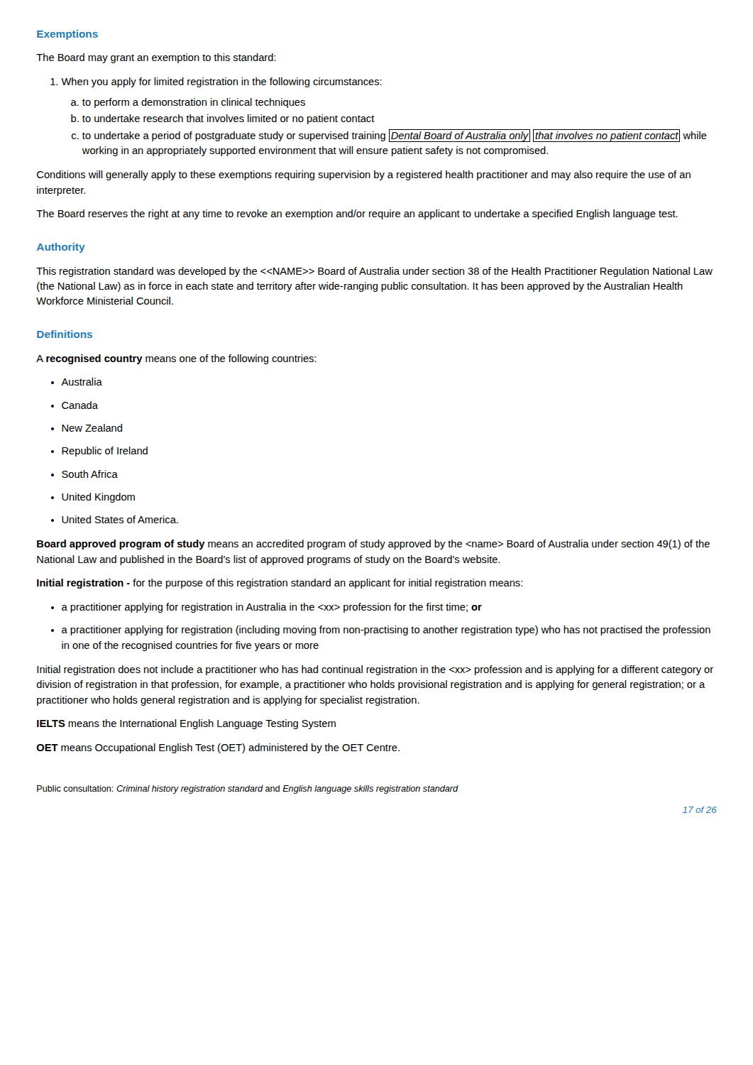Exemptions
The Board may grant an exemption to this standard:
When you apply for limited registration in the following circumstances:
to perform a demonstration in clinical techniques
to undertake research that involves limited or no patient contact
to undertake a period of postgraduate study or supervised training Dental Board of Australia only that involves no patient contact while working in an appropriately supported environment that will ensure patient safety is not compromised.
Conditions will generally apply to these exemptions requiring supervision by a registered health practitioner and may also require the use of an interpreter.
The Board reserves the right at any time to revoke an exemption and/or require an applicant to undertake a specified English language test.
Authority
This registration standard was developed by the <<NAME>> Board of Australia under section 38 of the Health Practitioner Regulation National Law (the National Law) as in force in each state and territory after wide-ranging public consultation. It has been approved by the Australian Health Workforce Ministerial Council.
Definitions
A recognised country means one of the following countries:
Australia
Canada
New Zealand
Republic of Ireland
South Africa
United Kingdom
United States of America.
Board approved program of study means an accredited program of study approved by the <name> Board of Australia under section 49(1) of the National Law and published in the Board's list of approved programs of study on the Board's website.
Initial registration - for the purpose of this registration standard an applicant for initial registration means:
a practitioner applying for registration in Australia in the <xx> profession for the first time; or
a practitioner applying for registration (including moving from non-practising to another registration type) who has not practised the profession in one of the recognised countries for five years or more
Initial registration does not include a practitioner who has had continual registration in the <xx> profession and is applying for a different category or division of registration in that profession, for example, a practitioner who holds provisional registration and is applying for general registration; or a practitioner who holds general registration and is applying for specialist registration.
IELTS means the International English Language Testing System
OET means Occupational English Test (OET) administered by the OET Centre.
Public consultation: Criminal history registration standard and English language skills registration standard
17 of 26